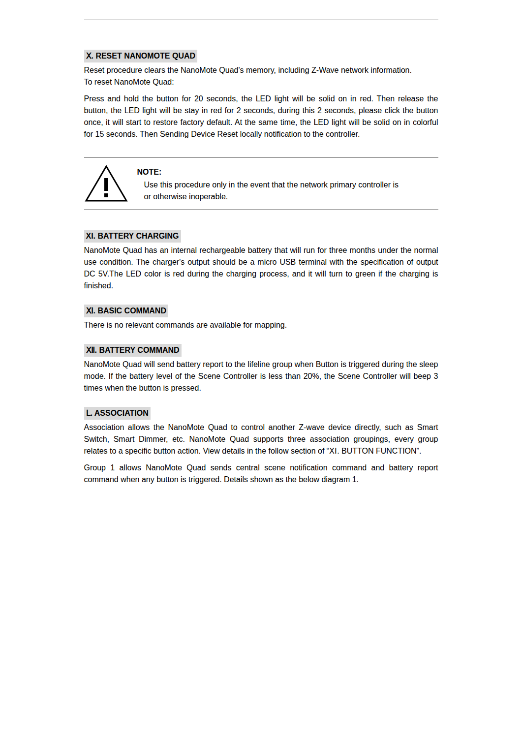Ⅹ. RESET NANOMOTE QUAD
Reset procedure clears the NanoMote Quad's memory, including Z-Wave network information.
To reset NanoMote Quad:
Press and hold the button for 20 seconds, the LED light will be solid on in red. Then release the button, the LED light will be stay in red for 2 seconds, during this 2 seconds, please click the button once, it will start to restore factory default. At the same time, the LED light will be solid on in colorful for 15 seconds. Then Sending Device Reset locally notification to the controller.
NOTE:
Use this procedure only in the event that the network primary controller is
or otherwise inoperable.
XI. BATTERY CHARGING
NanoMote Quad has an internal rechargeable battery that will run for three months under the normal use condition. The charger's output should be a micro USB terminal with the specification of output DC 5V.The LED color is red during the charging process, and it will turn to green if the charging is finished.
Ⅺ. BASIC COMMAND
There is no relevant commands are available for mapping.
Ⅻ. BATTERY COMMAND
NanoMote Quad will send battery report to the lifeline group when Button is triggered during the sleep mode. If the battery level of the Scene Controller is less than 20%, the Scene Controller will beep 3 times when the button is pressed.
Ⅼ. ASSOCIATION
Association allows the NanoMote Quad to control another Z-wave device directly, such as Smart Switch, Smart Dimmer, etc. NanoMote Quad supports three association groupings, every group relates to a specific button action. View details in the follow section of “ⅩⅠ. BUTTON FUNCTION”.
Group 1 allows NanoMote Quad sends central scene notification command and battery report command when any button is triggered. Details shown as the below diagram 1.